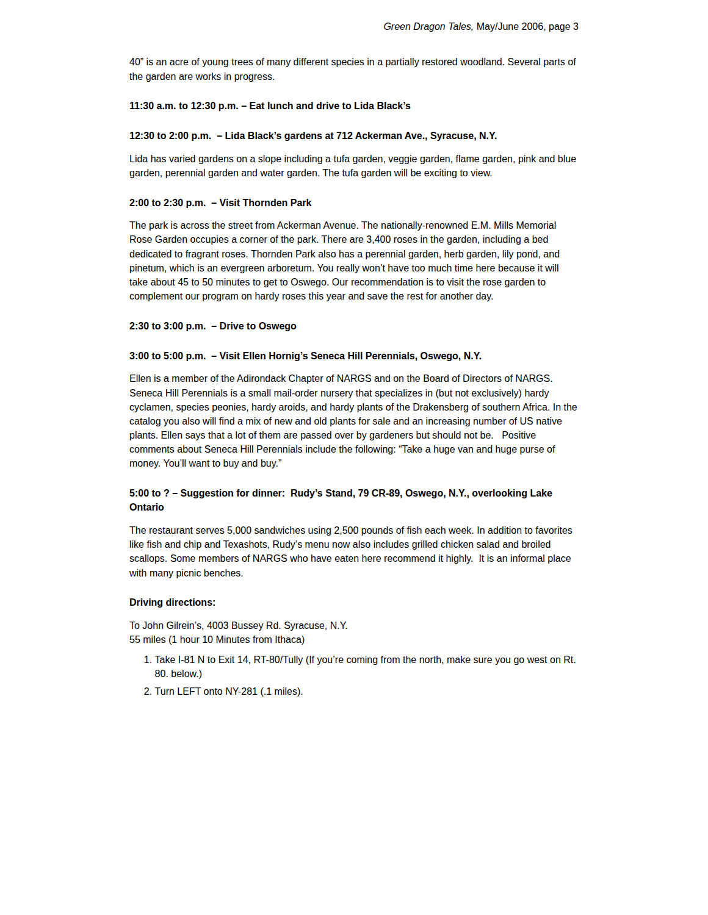Green Dragon Tales, May/June 2006, page 3
40” is an acre of young trees of many different species in a partially restored woodland. Several parts of the garden are works in progress.
11:30 a.m. to 12:30 p.m. – Eat lunch and drive to Lida Black’s
12:30 to 2:00 p.m. – Lida Black’s gardens at 712 Ackerman Ave., Syracuse, N.Y.
Lida has varied gardens on a slope including a tufa garden, veggie garden, flame garden, pink and blue garden, perennial garden and water garden. The tufa garden will be exciting to view.
2:00 to 2:30 p.m. – Visit Thornden Park
The park is across the street from Ackerman Avenue. The nationally-renowned E.M. Mills Memorial Rose Garden occupies a corner of the park. There are 3,400 roses in the garden, including a bed dedicated to fragrant roses. Thornden Park also has a perennial garden, herb garden, lily pond, and pinetum, which is an evergreen arboretum. You really won’t have too much time here because it will take about 45 to 50 minutes to get to Oswego. Our recommendation is to visit the rose garden to complement our program on hardy roses this year and save the rest for another day.
2:30 to 3:00 p.m. – Drive to Oswego
3:00 to 5:00 p.m. – Visit Ellen Hornig’s Seneca Hill Perennials, Oswego, N.Y.
Ellen is a member of the Adirondack Chapter of NARGS and on the Board of Directors of NARGS. Seneca Hill Perennials is a small mail-order nursery that specializes in (but not exclusively) hardy cyclamen, species peonies, hardy aroids, and hardy plants of the Drakensberg of southern Africa. In the catalog you also will find a mix of new and old plants for sale and an increasing number of US native plants. Ellen says that a lot of them are passed over by gardeners but should not be. Positive comments about Seneca Hill Perennials include the following: “Take a huge van and huge purse of money. You’ll want to buy and buy.”
5:00 to ? – Suggestion for dinner: Rudy’s Stand, 79 CR-89, Oswego, N.Y., overlooking Lake Ontario
The restaurant serves 5,000 sandwiches using 2,500 pounds of fish each week. In addition to favorites like fish and chip and Texashots, Rudy’s menu now also includes grilled chicken salad and broiled scallops. Some members of NARGS who have eaten here recommend it highly. It is an informal place with many picnic benches.
Driving directions:
To John Gilrein’s, 4003 Bussey Rd. Syracuse, N.Y.
55 miles (1 hour 10 Minutes from Ithaca)
Take I-81 N to Exit 14, RT-80/Tully (If you’re coming from the north, make sure you go west on Rt. 80. below.)
Turn LEFT onto NY-281 (.1 miles).